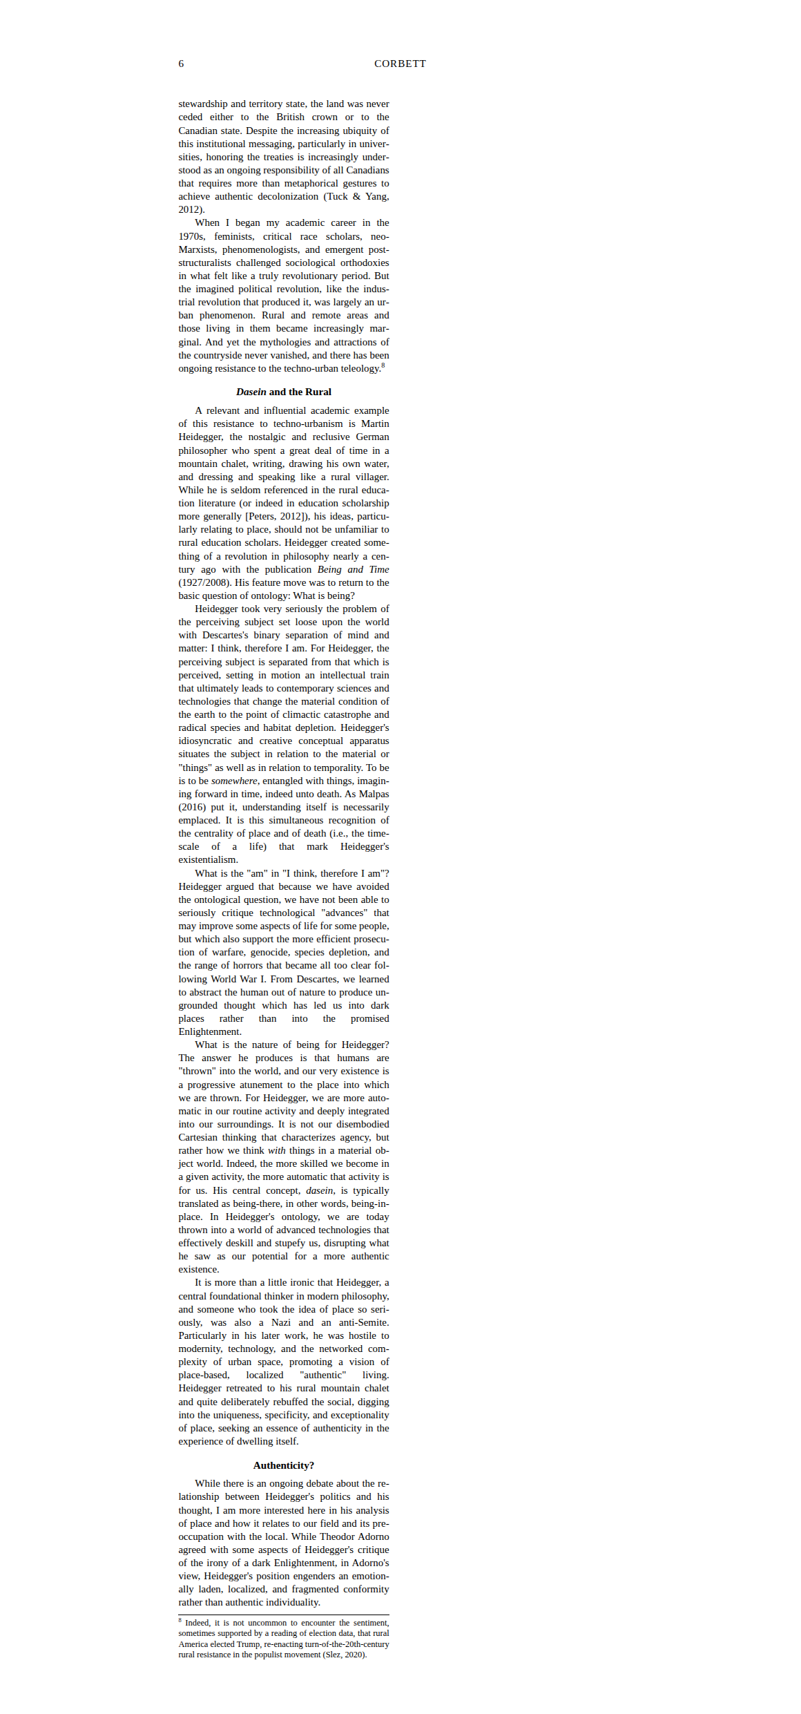6 CORBETT
stewardship and territory state, the land was never ceded either to the British crown or to the Canadian state. Despite the increasing ubiquity of this institutional messaging, particularly in universities, honoring the treaties is increasingly understood as an ongoing responsibility of all Canadians that requires more than metaphorical gestures to achieve authentic decolonization (Tuck & Yang, 2012).
When I began my academic career in the 1970s, feminists, critical race scholars, neo-Marxists, phenomenologists, and emergent poststructuralists challenged sociological orthodoxies in what felt like a truly revolutionary period. But the imagined political revolution, like the industrial revolution that produced it, was largely an urban phenomenon. Rural and remote areas and those living in them became increasingly marginal. And yet the mythologies and attractions of the countryside never vanished, and there has been ongoing resistance to the techno-urban teleology.8
Dasein and the Rural
A relevant and influential academic example of this resistance to techno-urbanism is Martin Heidegger, the nostalgic and reclusive German philosopher who spent a great deal of time in a mountain chalet, writing, drawing his own water, and dressing and speaking like a rural villager. While he is seldom referenced in the rural education literature (or indeed in education scholarship more generally [Peters, 2012]), his ideas, particularly relating to place, should not be unfamiliar to rural education scholars. Heidegger created something of a revolution in philosophy nearly a century ago with the publication Being and Time (1927/2008). His feature move was to return to the basic question of ontology: What is being?
Heidegger took very seriously the problem of the perceiving subject set loose upon the world with Descartes's binary separation of mind and matter: I think, therefore I am. For Heidegger, the perceiving subject is separated from that which is perceived, setting in motion an intellectual train that ultimately leads to contemporary sciences and technologies that change the material condition of the earth to the point of climactic catastrophe and radical species and habitat depletion. Heidegger's idiosyncratic and creative conceptual apparatus situates the subject in relation to the material or "things" as well as in relation to temporality. To be is to be somewhere, entangled with things, imagining forward in time, indeed unto death. As Malpas (2016) put it, understanding itself is necessarily emplaced. It is this simultaneous recognition of the centrality of place and of death (i.e., the time-scale of a life) that mark Heidegger's existentialism.
What is the "am" in "I think, therefore I am"? Heidegger argued that because we have avoided the ontological question, we have not been able to seriously critique technological "advances" that may improve some aspects of life for some people, but which also support the more efficient prosecution of warfare, genocide, species depletion, and the range of horrors that became all too clear following World War I. From Descartes, we learned to abstract the human out of nature to produce ungrounded thought which has led us into dark places rather than into the promised Enlightenment.
What is the nature of being for Heidegger? The answer he produces is that humans are "thrown" into the world, and our very existence is a progressive atunement to the place into which we are thrown. For Heidegger, we are more automatic in our routine activity and deeply integrated into our surroundings. It is not our disembodied Cartesian thinking that characterizes agency, but rather how we think with things in a material object world. Indeed, the more skilled we become in a given activity, the more automatic that activity is for us. His central concept, dasein, is typically translated as being-there, in other words, being-in-place. In Heidegger's ontology, we are today thrown into a world of advanced technologies that effectively deskill and stupefy us, disrupting what he saw as our potential for a more authentic existence.
It is more than a little ironic that Heidegger, a central foundational thinker in modern philosophy, and someone who took the idea of place so seriously, was also a Nazi and an anti-Semite. Particularly in his later work, he was hostile to modernity, technology, and the networked complexity of urban space, promoting a vision of place-based, localized "authentic" living. Heidegger retreated to his rural mountain chalet and quite deliberately rebuffed the social, digging into the uniqueness, specificity, and exceptionality of place, seeking an essence of authenticity in the experience of dwelling itself.
Authenticity?
While there is an ongoing debate about the relationship between Heidegger's politics and his thought, I am more interested here in his analysis of place and how it relates to our field and its preoccupation with the local. While Theodor Adorno agreed with some aspects of Heidegger's critique of the irony of a dark Enlightenment, in Adorno's view, Heidegger's position engenders an emotionally laden, localized, and fragmented conformity rather than authentic individuality.
8 Indeed, it is not uncommon to encounter the sentiment, sometimes supported by a reading of election data, that rural America elected Trump, re-enacting turn-of-the-20th-century rural resistance in the populist movement (Slez, 2020).